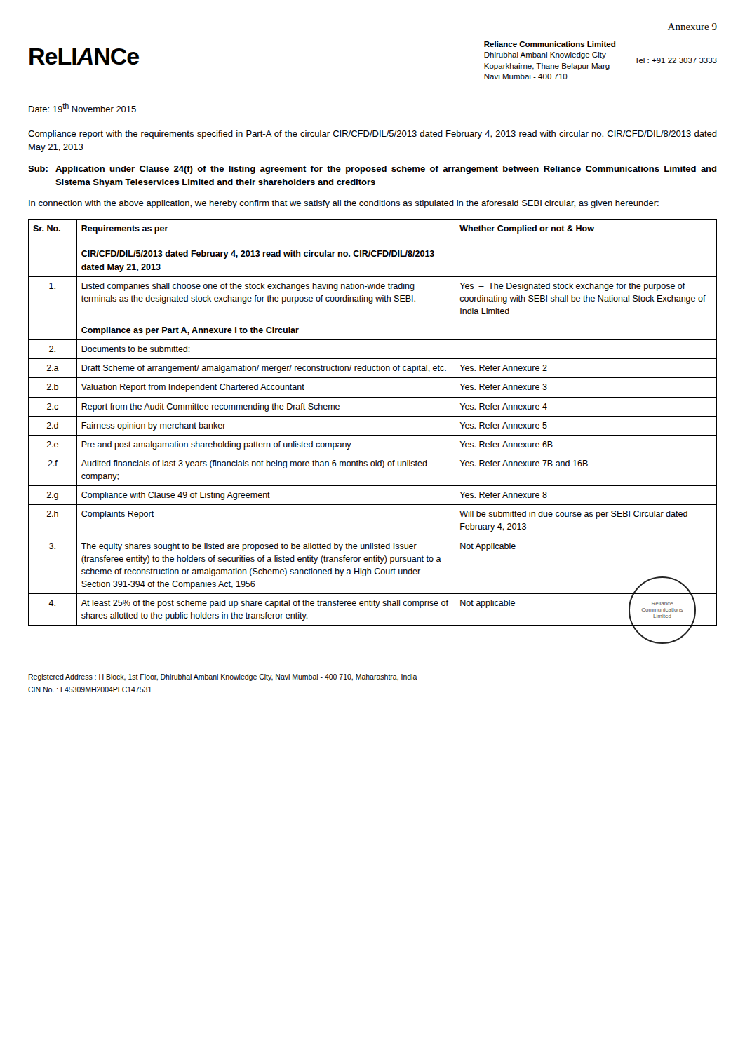Annexure 9
ReLIANCe
Reliance Communications Limited
Dhirubhai Ambani Knowledge City
Koparkhairne, Thane Belapur Marg
Navi Mumbai - 400 710
Tel : +91 22 3037 3333
Date: 19th November 2015
Compliance report with the requirements specified in Part-A of the circular CIR/CFD/DIL/5/2013 dated February 4, 2013 read with circular no. CIR/CFD/DIL/8/2013 dated May 21, 2013
Sub:
Application under Clause 24(f) of the listing agreement for the proposed scheme of arrangement between Reliance Communications Limited and Sistema Shyam Teleservices Limited and their shareholders and creditors
In connection with the above application, we hereby confirm that we satisfy all the conditions as stipulated in the aforesaid SEBI circular, as given hereunder:
| Sr. No. | Requirements as per CIR/CFD/DIL/5/2013 dated February 4, 2013 read with circular no. CIR/CFD/DIL/8/2013 dated May 21, 2013 | Whether Complied or not & How |
| --- | --- | --- |
| 1. | Listed companies shall choose one of the stock exchanges having nation-wide trading terminals as the designated stock exchange for the purpose of coordinating with SEBI. | Yes – The Designated stock exchange for the purpose of coordinating with SEBI shall be the National Stock Exchange of India Limited |
| | Compliance as per Part A, Annexure I to the Circular |
| 2. | Documents to be submitted: | |
| 2.a | Draft Scheme of arrangement/ amalgamation/ merger/ reconstruction/ reduction of capital, etc. | Yes. Refer Annexure 2 |
| 2.b | Valuation Report from Independent Chartered Accountant | Yes. Refer Annexure 3 |
| 2.c | Report from the Audit Committee recommending the Draft Scheme | Yes. Refer Annexure 4 |
| 2.d | Fairness opinion by merchant banker | Yes. Refer Annexure 5 |
| 2.e | Pre and post amalgamation shareholding pattern of unlisted company | Yes. Refer Annexure 6B |
| 2.f | Audited financials of last 3 years (financials not being more than 6 months old) of unlisted company; | Yes. Refer Annexure 7B and 16B |
| 2.g | Compliance with Clause 49 of Listing Agreement | Yes. Refer Annexure 8 |
| 2.h | Complaints Report | Will be submitted in due course as per SEBI Circular dated February 4, 2013 |
| 3. | The equity shares sought to be listed are proposed to be allotted by the unlisted Issuer (transferee entity) to the holders of securities of a listed entity (transferor entity) pursuant to a scheme of reconstruction or amalgamation (Scheme) sanctioned by a High Court under Section 391-394 of the Companies Act, 1956 | Not Applicable |
| 4. | At least 25% of the post scheme paid up share capital of the transferee entity shall comprise of shares allotted to the public holders in the transferor entity. | Not applicable |
Reliance
Communications
Limited
Registered Address : H Block, 1st Floor, Dhirubhai Ambani Knowledge City, Navi Mumbai - 400 710, Maharashtra, India
CIN No. : L45309MH2004PLC147531